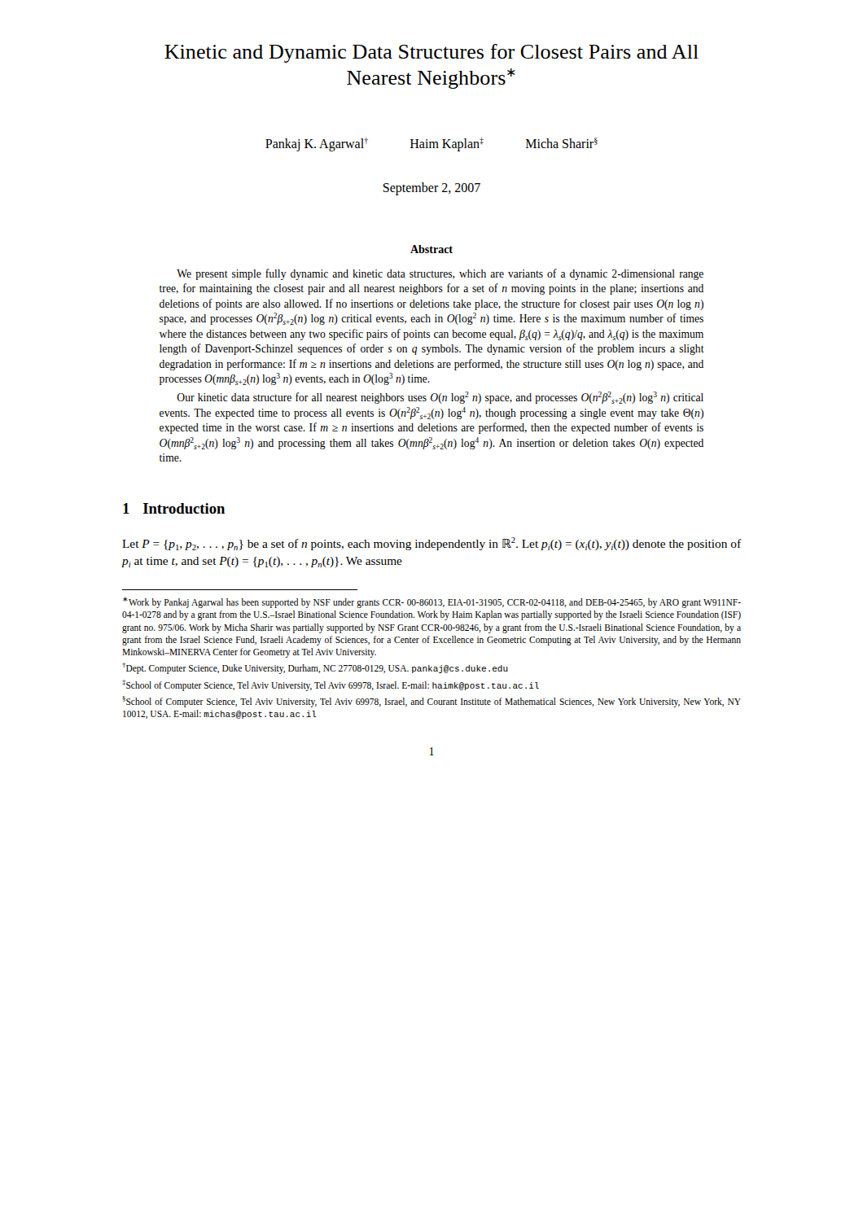Kinetic and Dynamic Data Structures for Closest Pairs and All
Nearest Neighbors∗
Pankaj K. Agarwal† Haim Kaplan‡ Micha Sharir§
September 2, 2007
Abstract
We present simple fully dynamic and kinetic data structures, which are variants of a dynamic 2-dimensional range tree, for maintaining the closest pair and all nearest neighbors for a set of n moving points in the plane; insertions and deletions of points are also allowed. If no insertions or deletions take place, the structure for closest pair uses O(n log n) space, and processes O(n2βs+2(n) log n) critical events, each in O(log2 n) time. Here s is the maximum number of times where the distances between any two specific pairs of points can become equal, βs(q) = λs(q)/q, and λs(q) is the maximum length of Davenport-Schinzel sequences of order s on q symbols. The dynamic version of the problem incurs a slight degradation in performance: If m ≥ n insertions and deletions are performed, the structure still uses O(n log n) space, and processes O(mnβs+2(n) log3 n) events, each in O(log3 n) time.
Our kinetic data structure for all nearest neighbors uses O(n log2 n) space, and processes O(n2β2s+2(n) log3 n) critical events. The expected time to process all events is O(n2β2s+2(n) log4 n), though processing a single event may take Θ(n) expected time in the worst case. If m ≥ n insertions and deletions are performed, then the expected number of events is O(mnβ2s+2(n) log3 n) and processing them all takes O(mnβ2s+2(n) log4 n). An insertion or deletion takes O(n) expected time.
1 Introduction
Let P = {p1, p2, . . . , pn} be a set of n points, each moving independently in ℝ2. Let pi(t) = (xi(t), yi(t)) denote the position of pi at time t, and set P(t) = {p1(t), . . . , pn(t)}. We assume
∗Work by Pankaj Agarwal has been supported by NSF under grants CCR- 00-86013, EIA-01-31905, CCR-02-04118, and DEB-04-25465, by ARO grant W911NF-04-1-0278 and by a grant from the U.S.–Israel Binational Science Foundation. Work by Haim Kaplan was partially supported by the Israeli Science Foundation (ISF) grant no. 975/06. Work by Micha Sharir was partially supported by NSF Grant CCR-00-98246, by a grant from the U.S.-Israeli Binational Science Foundation, by a grant from the Israel Science Fund, Israeli Academy of Sciences, for a Center of Excellence in Geometric Computing at Tel Aviv University, and by the Hermann Minkowski–MINERVA Center for Geometry at Tel Aviv University.
†Dept. Computer Science, Duke University, Durham, NC 27708-0129, USA. pankaj@cs.duke.edu
‡School of Computer Science, Tel Aviv University, Tel Aviv 69978, Israel. E-mail: haimk@post.tau.ac.il
§School of Computer Science, Tel Aviv University, Tel Aviv 69978, Israel, and Courant Institute of Mathematical Sciences, New York University, New York, NY 10012, USA. E-mail: michas@post.tau.ac.il
1